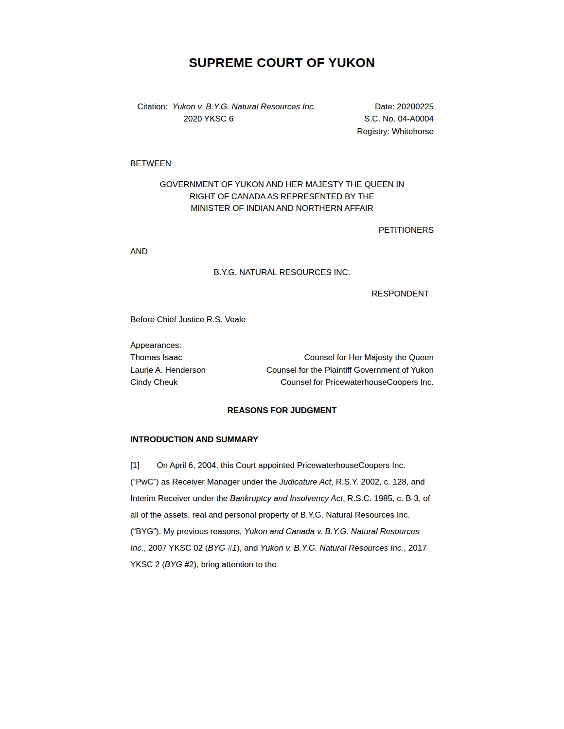SUPREME COURT OF YUKON
Citation: Yukon v. B.Y.G. Natural Resources Inc.
2020 YKSC 6
Date: 20200225
S.C. No. 04-A0004
Registry: Whitehorse
BETWEEN
GOVERNMENT OF YUKON AND HER MAJESTY THE QUEEN IN
RIGHT OF CANADA AS REPRESENTED BY THE
MINISTER OF INDIAN AND NORTHERN AFFAIR
PETITIONERS
AND
B.Y.G. NATURAL RESOURCES INC.
RESPONDENT
Before Chief Justice R.S. Veale
Appearances:
Thomas Isaac Counsel for Her Majesty the Queen
Laurie A. Henderson Counsel for the Plaintiff Government of Yukon
Cindy Cheuk Counsel for PricewaterhouseCoopers Inc.
REASONS FOR JUDGMENT
INTRODUCTION AND SUMMARY
[1] On April 6, 2004, this Court appointed PricewaterhouseCoopers Inc. (“PwC”) as Receiver Manager under the Judicature Act, R.S.Y. 2002, c. 128, and Interim Receiver under the Bankruptcy and Insolvency Act, R.S.C. 1985, c. B-3, of all of the assets, real and personal property of B.Y.G. Natural Resources Inc. (“BYG”). My previous reasons, Yukon and Canada v. B.Y.G. Natural Resources Inc., 2007 YKSC 02 (BYG #1), and Yukon v. B.Y.G. Natural Resources Inc., 2017 YKSC 2 (BYG #2), bring attention to the